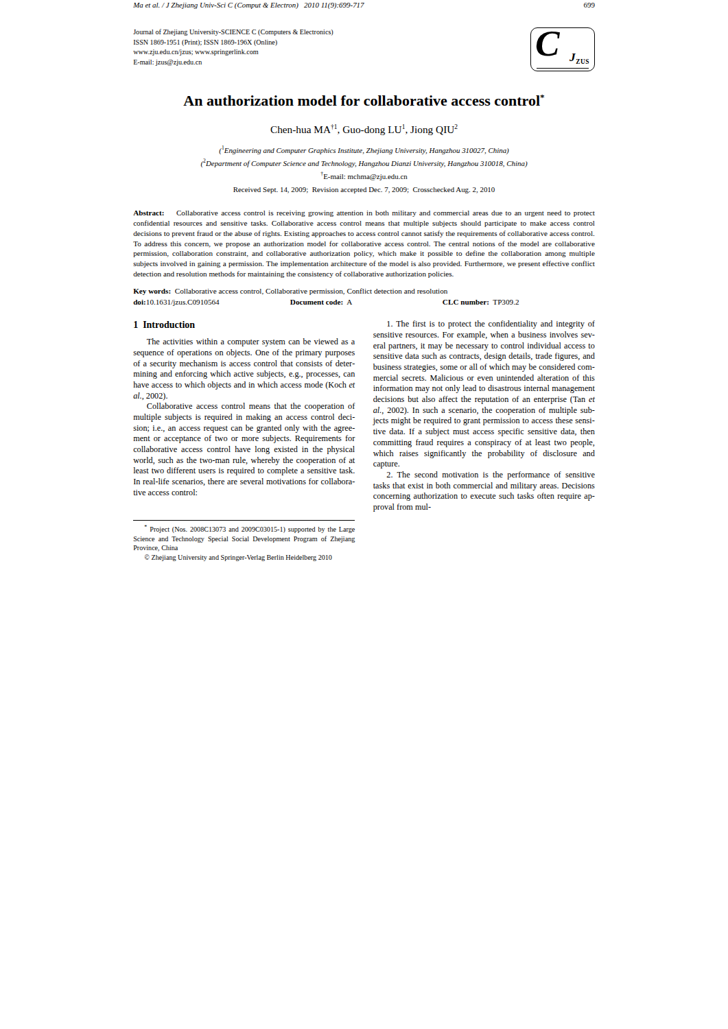Ma et al. / J Zhejiang Univ-Sci C (Comput & Electron) 2010 11(9):699-717 699
Journal of Zhejiang University-SCIENCE C (Computers & Electronics)
ISSN 1869-1951 (Print); ISSN 1869-196X (Online)
www.zju.edu.cn/jzus; www.springerlink.com
E-mail: jzus@zju.edu.cn
C JZUS
An authorization model for collaborative access control*
Chen-hua MA†1, Guo-dong LU1, Jiong QIU2
(1Engineering and Computer Graphics Institute, Zhejiang University, Hangzhou 310027, China)
(2Department of Computer Science and Technology, Hangzhou Dianzi University, Hangzhou 310018, China)
†E-mail: mchma@zju.edu.cn
Received Sept. 14, 2009; Revision accepted Dec. 7, 2009; Crosschecked Aug. 2, 2010
Abstract: Collaborative access control is receiving growing attention in both military and commercial areas due to an urgent need to protect confidential resources and sensitive tasks. Collaborative access control means that multiple subjects should participate to make access control decisions to prevent fraud or the abuse of rights. Existing approaches to access control cannot satisfy the requirements of collaborative access control. To address this concern, we propose an authorization model for collaborative access control. The central notions of the model are collaborative permission, collaboration constraint, and collaborative authorization policy, which make it possible to define the collaboration among multiple subjects involved in gaining a permission. The implementation architecture of the model is also provided. Furthermore, we present effective conflict detection and resolution methods for maintaining the consistency of collaborative authorization policies.
Key words: Collaborative access control, Collaborative permission, Conflict detection and resolution
doi: 10.1631/jzus.C0910564
Document code: A
CLC number: TP309.2
1 Introduction
The activities within a computer system can be viewed as a sequence of operations on objects. One of the primary purposes of a security mechanism is access control that consists of determining and enforcing which active subjects, e.g., processes, can have access to which objects and in which access mode (Koch et al., 2002).
Collaborative access control means that the cooperation of multiple subjects is required in making an access control decision; i.e., an access request can be granted only with the agreement or acceptance of two or more subjects. Requirements for collaborative access control have long existed in the physical world, such as the two-man rule, whereby the cooperation of at least two different users is required to complete a sensitive task. In real-life scenarios, there are several motivations for collaborative access control:
1. The first is to protect the confidentiality and integrity of sensitive resources. For example, when a business involves several partners, it may be necessary to control individual access to sensitive data such as contracts, design details, trade figures, and business strategies, some or all of which may be considered commercial secrets. Malicious or even unintended alteration of this information may not only lead to disastrous internal management decisions but also affect the reputation of an enterprise (Tan et al., 2002). In such a scenario, the cooperation of multiple subjects might be required to grant permission to access these sensitive data. If a subject must access specific sensitive data, then committing fraud requires a conspiracy of at least two people, which raises significantly the probability of disclosure and capture.
2. The second motivation is the performance of sensitive tasks that exist in both commercial and military areas. Decisions concerning authorization to execute such tasks often require approval from mul-
* Project (Nos. 2008C13073 and 2009C03015-1) supported by the Large Science and Technology Special Social Development Program of Zhejiang Province, China
© Zhejiang University and Springer-Verlag Berlin Heidelberg 2010